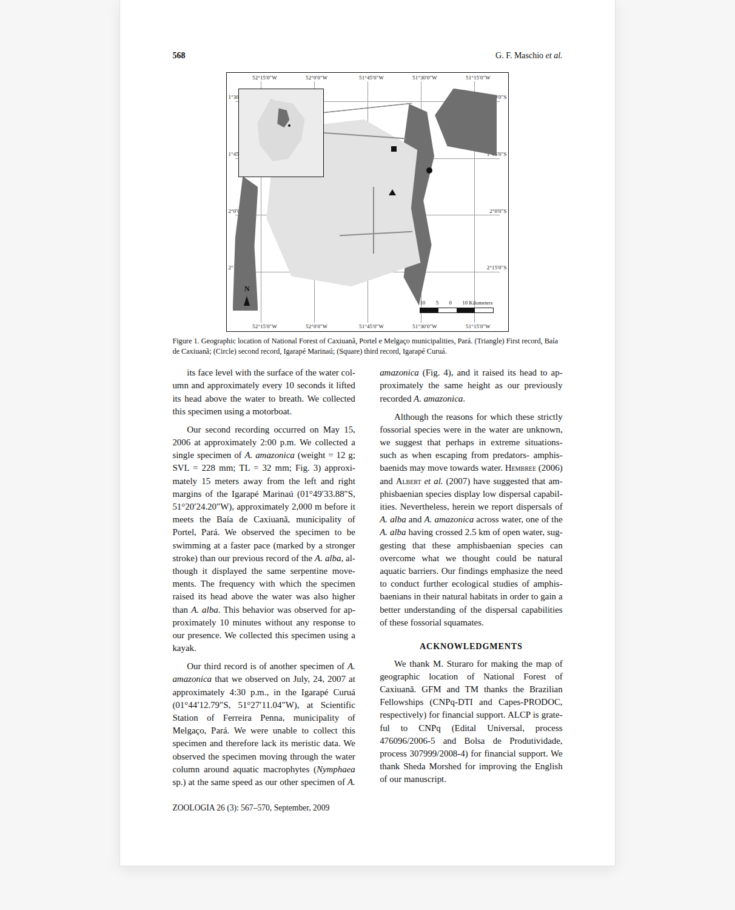568
G. F. Maschio et al.
52°15'0"W 52°0'0"W 51°45'0"W 51°30'0"W 51°15'0"W 52°15'0"W 52°0'0"W 51°45'0"W 51°30'0"W 51°15'0"W 1°30'0"S 1°45'0"S 2°0'0"S 2°15'0"S 1°30'0"S 1°45'0"S 2°0'0"S 2°15'0"S
N
105010 Kilometers
Figure 1. Geographic location of National Forest of Caxiuanã, Portel e Melgaço municipalities, Pará. (Triangle) First record, Baía de Caxiuanã; (Circle) second record, Igarapé Marinaú; (Square) third record, Igarapé Curuá.
its face level with the surface of the water column and approximately every 10 seconds it lifted its head above the water to breath. We collected this specimen using a motorboat.
Our second recording occurred on May 15, 2006 at approximately 2:00 p.m. We collected a single specimen of A. amazonica (weight = 12 g; SVL = 228 mm; TL = 32 mm; Fig. 3) approximately 15 meters away from the left and right margins of the Igarapé Marinaú (01°49′33.88″S, 51°20′24.20″W), approximately 2,000 m before it meets the Baía de Caxiuanã, municipality of Portel, Pará. We observed the specimen to be swimming at a faster pace (marked by a stronger stroke) than our previous record of the A. alba, although it displayed the same serpentine movements. The frequency with which the specimen raised its head above the water was also higher than A. alba. This behavior was observed for approximately 10 minutes without any response to our presence. We collected this specimen using a kayak.
Our third record is of another specimen of A. amazonica that we observed on July, 24, 2007 at approximately 4:30 p.m., in the Igarapé Curuá (01°44′12.79″S, 51°27′11.04″W), at Scientific Station of Ferreira Penna, municipality of Melgaço, Pará. We were unable to collect this specimen and therefore lack its meristic data. We observed the specimen moving through the water column around aquatic macrophytes (Nymphaea sp.) at the same speed as our other specimen of A. amazonica (Fig. 4), and it raised its head to approximately the same height as our previously recorded A. amazonica.
Although the reasons for which these strictly fossorial species were in the water are unknown, we suggest that perhaps in extreme situations- such as when escaping from predators- amphisbaenids may move towards water. Hembree (2006) and Albert et al. (2007) have suggested that amphisbaenian species display low dispersal capabilities. Nevertheless, herein we report dispersals of A. alba and A. amazonica across water, one of the A. alba having crossed 2.5 km of open water, suggesting that these amphisbaenian species can overcome what we thought could be natural aquatic barriers. Our findings emphasize the need to conduct further ecological studies of amphisbaenians in their natural habitats in order to gain a better understanding of the dispersal capabilities of these fossorial squamates.
ACKNOWLEDGMENTS
We thank M. Sturaro for making the map of geographic location of National Forest of Caxiuanã. GFM and TM thanks the Brazilian Fellowships (CNPq-DTI and Capes-PRODOC, respectively) for financial support. ALCP is grateful to CNPq (Edital Universal, process 476096/2006-5 and Bolsa de Produtividade, process 307999/2008-4) for financial support. We thank Sheda Morshed for improving the English of our manuscript.
ZOOLOGIA 26 (3): 567–570, September, 2009